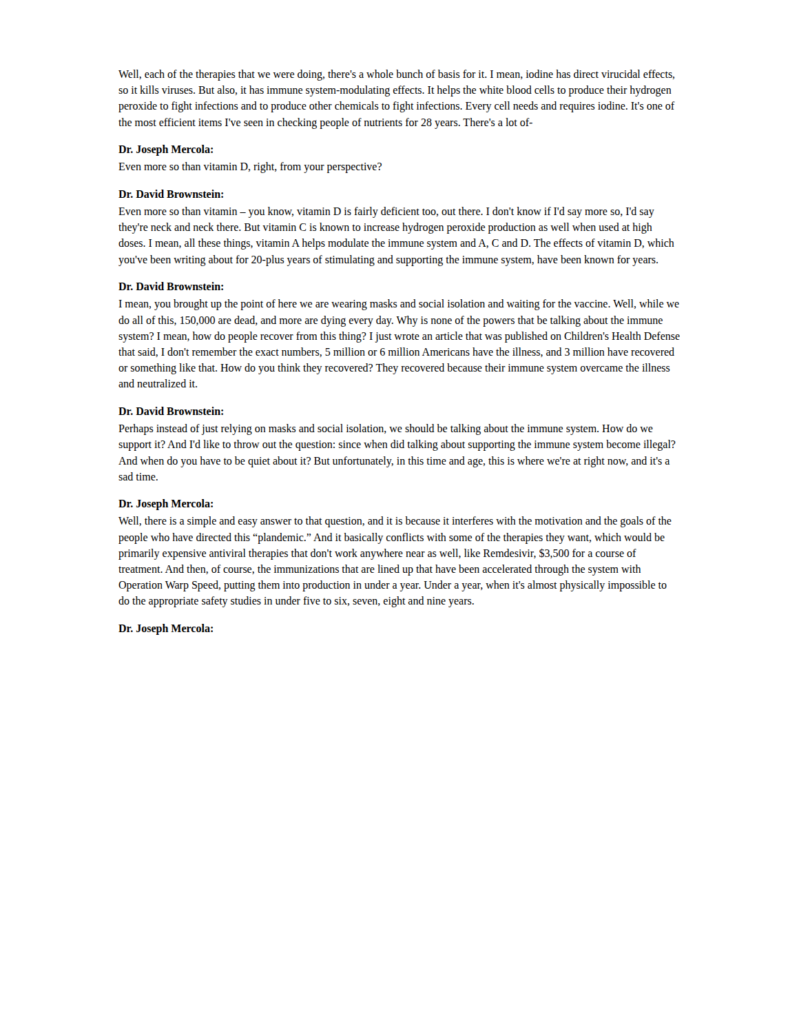Well, each of the therapies that we were doing, there's a whole bunch of basis for it. I mean, iodine has direct virucidal effects, so it kills viruses. But also, it has immune system-modulating effects. It helps the white blood cells to produce their hydrogen peroxide to fight infections and to produce other chemicals to fight infections. Every cell needs and requires iodine. It's one of the most efficient items I've seen in checking people of nutrients for 28 years. There's a lot of-
Dr. Joseph Mercola:
Even more so than vitamin D, right, from your perspective?
Dr. David Brownstein:
Even more so than vitamin – you know, vitamin D is fairly deficient too, out there. I don't know if I'd say more so, I'd say they're neck and neck there. But vitamin C is known to increase hydrogen peroxide production as well when used at high doses. I mean, all these things, vitamin A helps modulate the immune system and A, C and D. The effects of vitamin D, which you've been writing about for 20-plus years of stimulating and supporting the immune system, have been known for years.
Dr. David Brownstein:
I mean, you brought up the point of here we are wearing masks and social isolation and waiting for the vaccine. Well, while we do all of this, 150,000 are dead, and more are dying every day. Why is none of the powers that be talking about the immune system? I mean, how do people recover from this thing? I just wrote an article that was published on Children's Health Defense that said, I don't remember the exact numbers, 5 million or 6 million Americans have the illness, and 3 million have recovered or something like that. How do you think they recovered? They recovered because their immune system overcame the illness and neutralized it.
Dr. David Brownstein:
Perhaps instead of just relying on masks and social isolation, we should be talking about the immune system. How do we support it? And I'd like to throw out the question: since when did talking about supporting the immune system become illegal? And when do you have to be quiet about it? But unfortunately, in this time and age, this is where we're at right now, and it's a sad time.
Dr. Joseph Mercola:
Well, there is a simple and easy answer to that question, and it is because it interferes with the motivation and the goals of the people who have directed this “plandemic.” And it basically conflicts with some of the therapies they want, which would be primarily expensive antiviral therapies that don't work anywhere near as well, like Remdesivir, $3,500 for a course of treatment. And then, of course, the immunizations that are lined up that have been accelerated through the system with Operation Warp Speed, putting them into production in under a year. Under a year, when it's almost physically impossible to do the appropriate safety studies in under five to six, seven, eight and nine years.
Dr. Joseph Mercola: